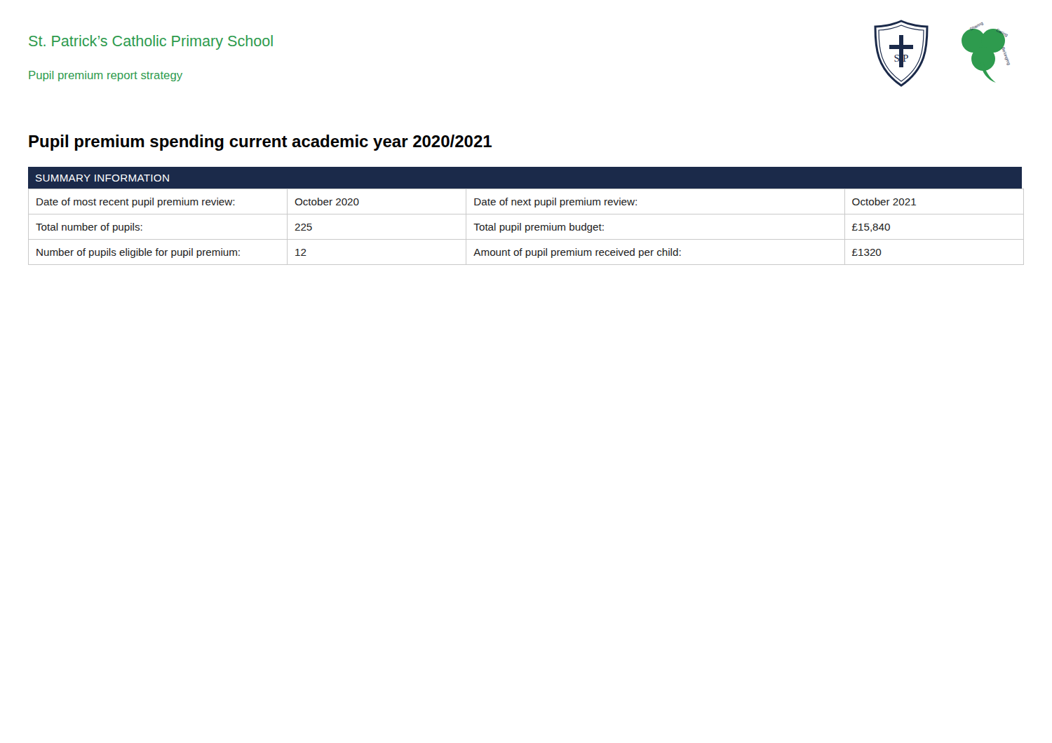St. Patrick’s Catholic Primary School
Pupil premium report strategy
StP Sharing Caring Belonging
Pupil premium spending current academic year 2020/2021
SUMMARY INFORMATION
| Date of most recent pupil premium review: | October 2020 | Date of next pupil premium review: | October 2021 |
| Total number of pupils: | 225 | Total pupil premium budget: | £15,840 |
| Number of pupils eligible for pupil premium: | 12 | Amount of pupil premium received per child: | £1320 |